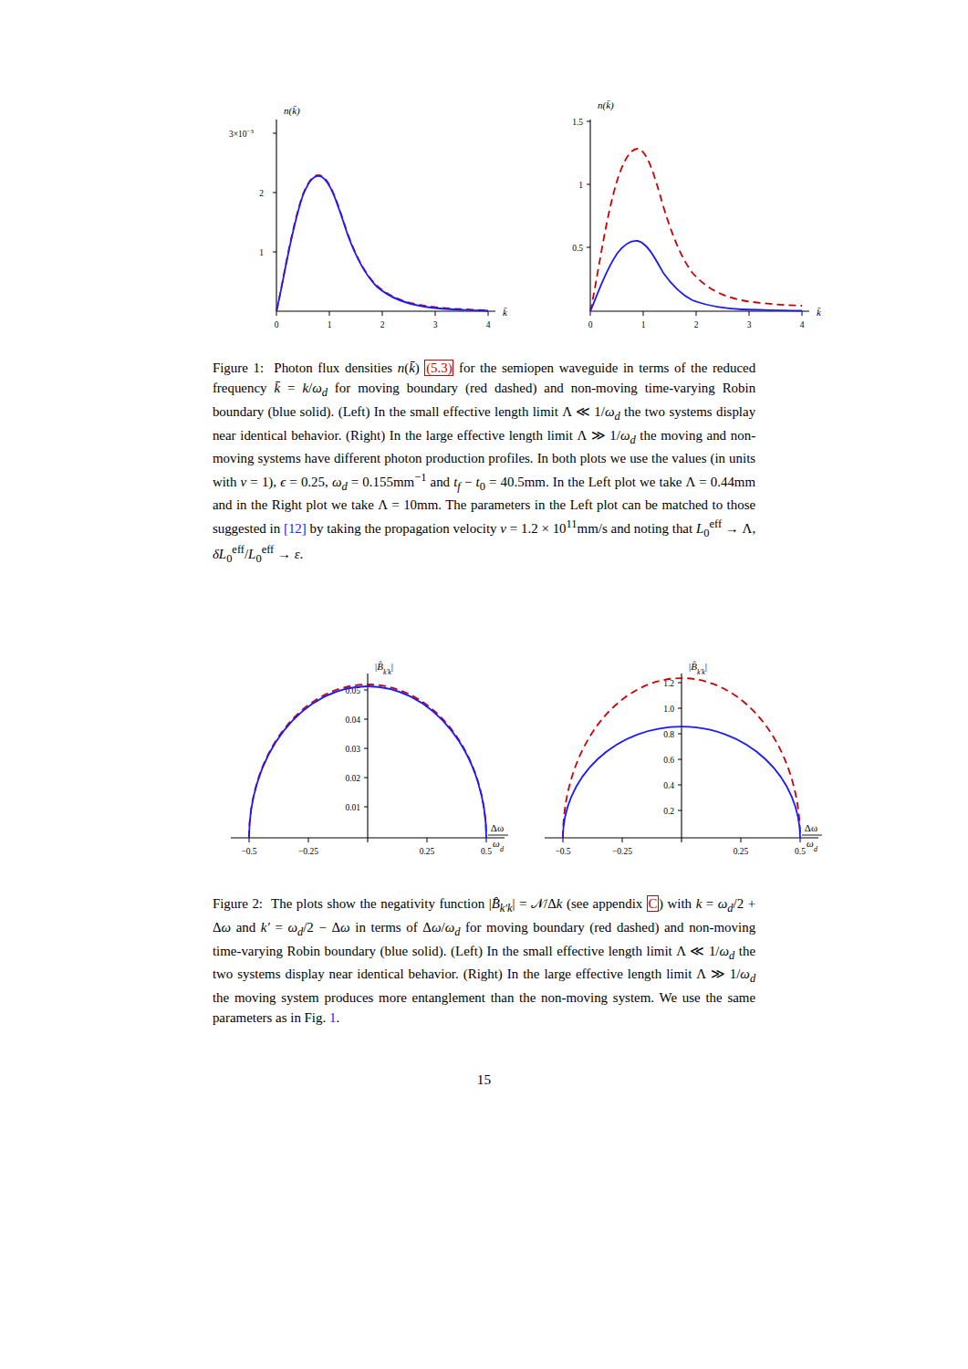n(k̄) 3×10−3 2 1 0 1 2 3 4 k̄
n(k̄) 1.5 1 0.5 0 1 2 3 4 k̄
Figure 1: Photon flux densities n(k̄) (5.3) for the semiopen waveguide in terms of the reduced frequency k̄ = k/ωd for moving boundary (red dashed) and non-moving time-varying Robin boundary (blue solid). (Left) In the small effective length limit Λ ≪ 1/ωd the two systems display near identical behavior. (Right) In the large effective length limit Λ ≫ 1/ωd the moving and non-moving systems have different photon production profiles. In both plots we use the values (in units with v = 1), ϵ = 0.25, ωd = 0.155mm−1 and tf − t0 = 40.5mm. In the Left plot we take Λ = 0.44mm and in the Right plot we take Λ = 10mm. The parameters in the Left plot can be matched to those suggested in [12] by taking the propagation velocity v = 1.2 × 1011mm/s and noting that L0eff → Λ, δL0eff/L0eff → ε.
|B̂k′k| 0.05 0.04 0.03 0.02 0.01 −0.5 −0.25 0.25 0.5 Δω ωd
|B̂k′k| 1.2 1.0 0.8 0.6 0.4 0.2 −0.5 −0.25 0.25 0.5 Δω ωd
Figure 2: The plots show the negativity function |B̂k′k| = 𝒩/Δk (see appendix C) with k = ωd/2 + Δω and k′ = ωd/2 − Δω in terms of Δω/ωd for moving boundary (red dashed) and non-moving time-varying Robin boundary (blue solid). (Left) In the small effective length limit Λ ≪ 1/ωd the two systems display near identical behavior. (Right) In the large effective length limit Λ ≫ 1/ωd the moving system produces more entanglement than the non-moving system. We use the same parameters as in Fig. 1.
15